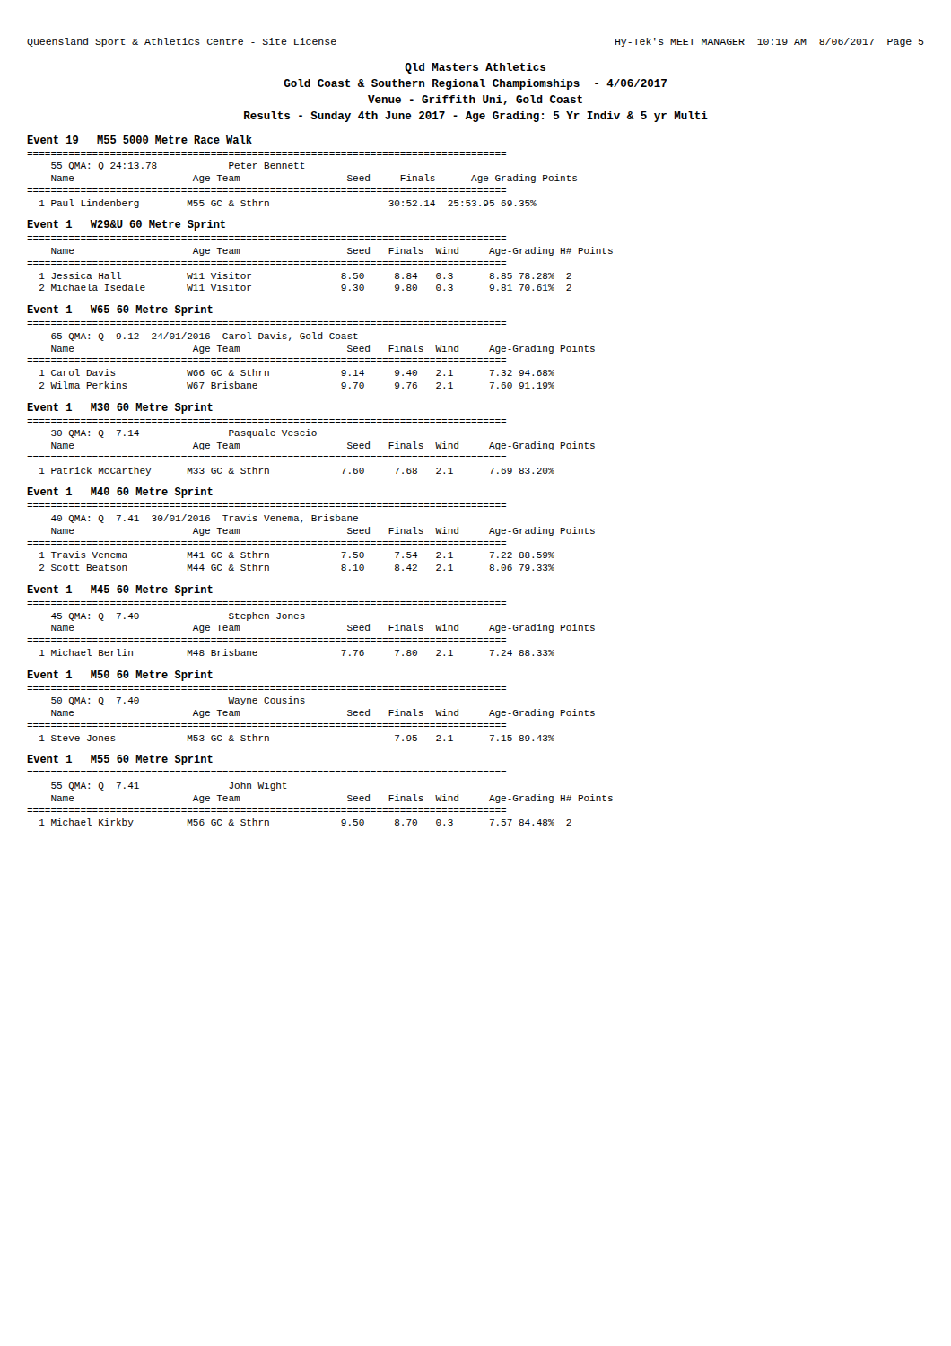Queensland Sport & Athletics Centre - Site License
Hy-Tek's MEET MANAGER 10:19 AM 8/06/2017 Page 5
Qld Masters Athletics
Gold Coast & Southern Regional Champiomships - 4/06/2017
Venue - Griffith Uni, Gold Coast
Results - Sunday 4th June 2017 - Age Grading: 5 Yr Indiv & 5 yr Multi
Event 19 M55 5000 Metre Race Walk
=================================================================================
    55 QMA: Q 24:13.78            Peter Bennett
    Name                    Age Team                  Seed     Finals      Age-Grading Points
=================================================================================
  1 Paul Lindenberg        M55 GC & Sthrn                    30:52.14  25:53.95 69.35%
Event 1 W29&U 60 Metre Sprint
=================================================================================
    Name                    Age Team                  Seed   Finals  Wind     Age-Grading H# Points
=================================================================================
  1 Jessica Hall           W11 Visitor               8.50     8.84   0.3      8.85 78.28%  2
  2 Michaela Isedale       W11 Visitor               9.30     9.80   0.3      9.81 70.61%  2
Event 1 W65 60 Metre Sprint
=================================================================================
    65 QMA: Q  9.12  24/01/2016  Carol Davis, Gold Coast
    Name                    Age Team                  Seed   Finals  Wind     Age-Grading Points
=================================================================================
  1 Carol Davis            W66 GC & Sthrn            9.14     9.40   2.1      7.32 94.68%
  2 Wilma Perkins          W67 Brisbane              9.70     9.76   2.1      7.60 91.19%
Event 1 M30 60 Metre Sprint
=================================================================================
    30 QMA: Q  7.14               Pasquale Vescio
    Name                    Age Team                  Seed   Finals  Wind     Age-Grading Points
=================================================================================
  1 Patrick McCarthey      M33 GC & Sthrn            7.60     7.68   2.1      7.69 83.20%
Event 1 M40 60 Metre Sprint
=================================================================================
    40 QMA: Q  7.41  30/01/2016  Travis Venema, Brisbane
    Name                    Age Team                  Seed   Finals  Wind     Age-Grading Points
=================================================================================
  1 Travis Venema          M41 GC & Sthrn            7.50     7.54   2.1      7.22 88.59%
  2 Scott Beatson          M44 GC & Sthrn            8.10     8.42   2.1      8.06 79.33%
Event 1 M45 60 Metre Sprint
=================================================================================
    45 QMA: Q  7.40               Stephen Jones
    Name                    Age Team                  Seed   Finals  Wind     Age-Grading Points
=================================================================================
  1 Michael Berlin         M48 Brisbane              7.76     7.80   2.1      7.24 88.33%
Event 1 M50 60 Metre Sprint
=================================================================================
    50 QMA: Q  7.40               Wayne Cousins
    Name                    Age Team                  Seed   Finals  Wind     Age-Grading Points
=================================================================================
  1 Steve Jones            M53 GC & Sthrn                     7.95   2.1      7.15 89.43%
Event 1 M55 60 Metre Sprint
=================================================================================
    55 QMA: Q  7.41               John Wight
    Name                    Age Team                  Seed   Finals  Wind     Age-Grading H# Points
=================================================================================
  1 Michael Kirkby         M56 GC & Sthrn            9.50     8.70   0.3      7.57 84.48%  2